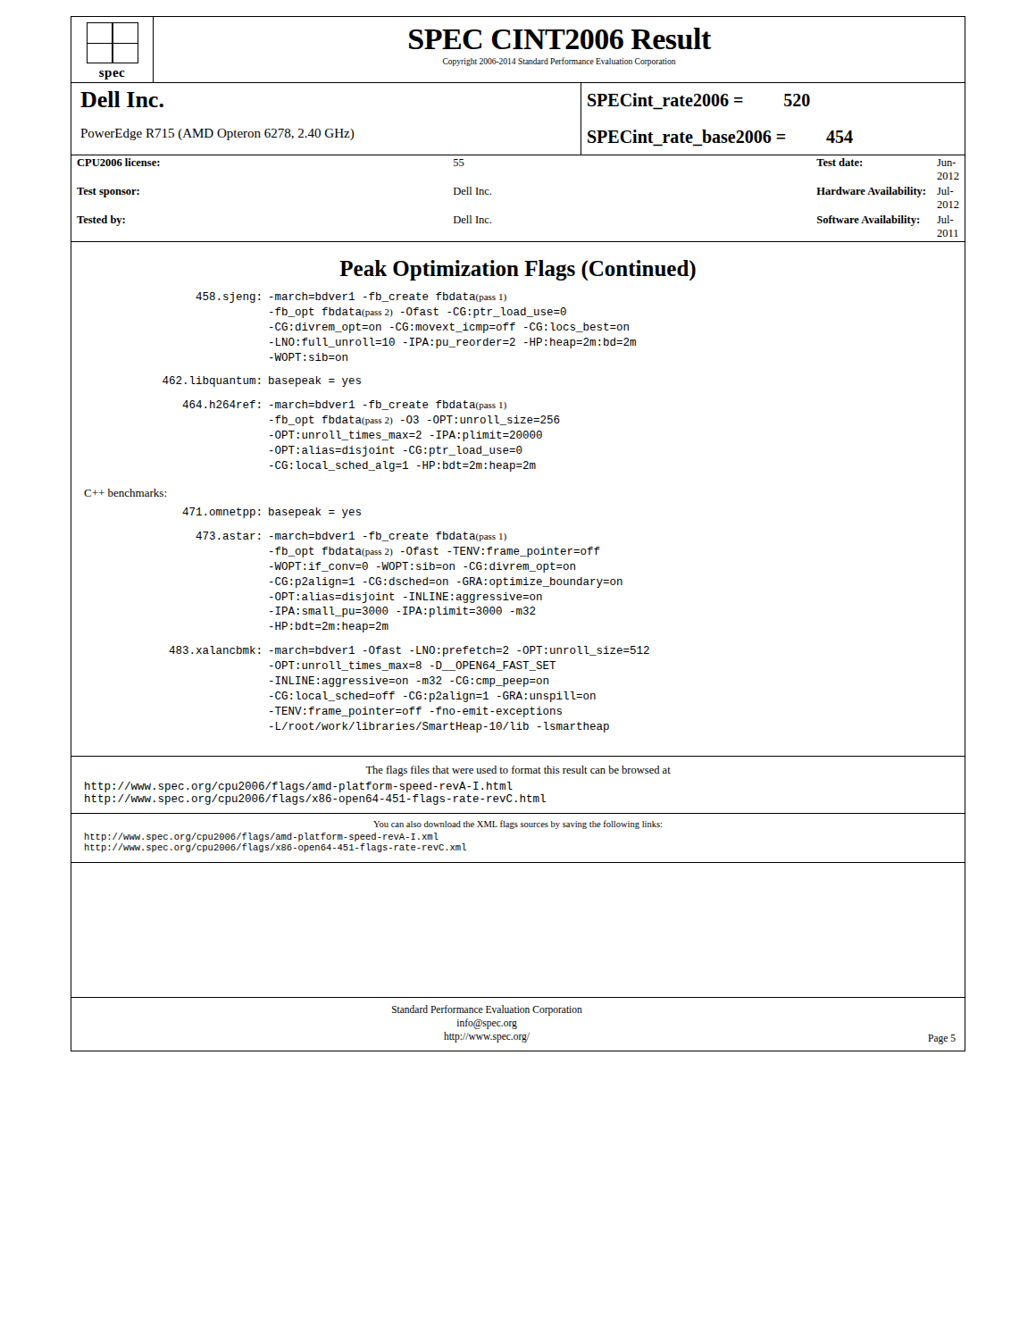spec
SPEC CINT2006 Result
Copyright 2006-2014 Standard Performance Evaluation Corporation
Dell Inc.
PowerEdge R715 (AMD Opteron 6278, 2.40 GHz)
SPECint_rate2006 = 520
SPECint_rate_base2006 = 454
| CPU2006 license: | 55 | Test date: | Jun-2012 |
| Test sponsor: | Dell Inc. | Hardware Availability: | Jul-2012 |
| Tested by: | Dell Inc. | Software Availability: | Jul-2011 |
Peak Optimization Flags (Continued)
458.sjeng:
-march=bdver1 -fb_create fbdata(pass 1)
-fb_opt fbdata(pass 2) -Ofast -CG:ptr_load_use=0
-CG:divrem_opt=on -CG:movext_icmp=off -CG:locs_best=on
-LNO:full_unroll=10 -IPA:pu_reorder=2 -HP:heap=2m:bd=2m
-WOPT:sib=on
462.libquantum:
basepeak = yes
464.h264ref:
-march=bdver1 -fb_create fbdata(pass 1)
-fb_opt fbdata(pass 2) -O3 -OPT:unroll_size=256
-OPT:unroll_times_max=2 -IPA:plimit=20000
-OPT:alias=disjoint -CG:ptr_load_use=0
-CG:local_sched_alg=1 -HP:bdt=2m:heap=2m
C++ benchmarks:
471.omnetpp:
basepeak = yes
473.astar:
-march=bdver1 -fb_create fbdata(pass 1)
-fb_opt fbdata(pass 2) -Ofast -TENV:frame_pointer=off
-WOPT:if_conv=0 -WOPT:sib=on -CG:divrem_opt=on
-CG:p2align=1 -CG:dsched=on -GRA:optimize_boundary=on
-OPT:alias=disjoint -INLINE:aggressive=on
-IPA:small_pu=3000 -IPA:plimit=3000 -m32
-HP:bdt=2m:heap=2m
483.xalancbmk:
-march=bdver1 -Ofast -LNO:prefetch=2 -OPT:unroll_size=512
-OPT:unroll_times_max=8 -D__OPEN64_FAST_SET
-INLINE:aggressive=on -m32 -CG:cmp_peep=on
-CG:local_sched=off -CG:p2align=1 -GRA:unspill=on
-TENV:frame_pointer=off -fno-emit-exceptions
-L/root/work/libraries/SmartHeap-10/lib -lsmartheap
The flags files that were used to format this result can be browsed at
http://www.spec.org/cpu2006/flags/amd-platform-speed-revA-I.html
http://www.spec.org/cpu2006/flags/x86-open64-451-flags-rate-revC.html
You can also download the XML flags sources by saving the following links:
http://www.spec.org/cpu2006/flags/amd-platform-speed-revA-I.xml
http://www.spec.org/cpu2006/flags/x86-open64-451-flags-rate-revC.xml
Standard Performance Evaluation Corporation
info@spec.org
http://www.spec.org/
Page 5